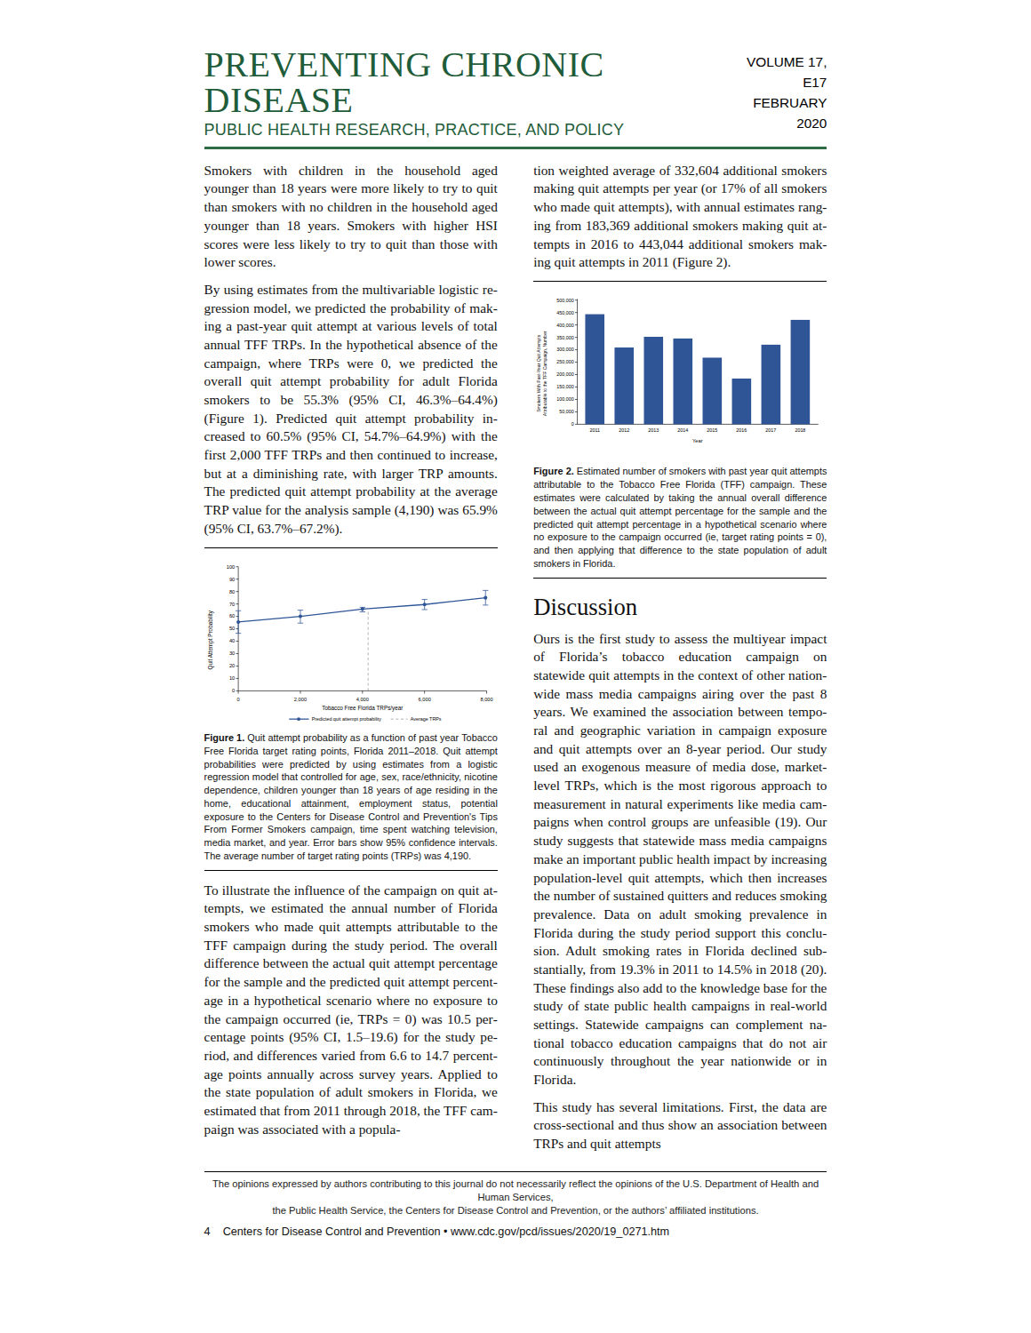PREVENTING CHRONIC DISEASE
PUBLIC HEALTH RESEARCH, PRACTICE, AND POLICY
VOLUME 17, E17
FEBRUARY 2020
Smokers with children in the household aged younger than 18 years were more likely to try to quit than smokers with no children in the household aged younger than 18 years. Smokers with higher HSI scores were less likely to try to quit than those with lower scores.
By using estimates from the multivariable logistic regression model, we predicted the probability of making a past-year quit attempt at various levels of total annual TFF TRPs. In the hypothetical absence of the campaign, where TRPs were 0, we predicted the overall quit attempt probability for adult Florida smokers to be 55.3% (95% CI, 46.3%–64.4%) (Figure 1). Predicted quit attempt probability increased to 60.5% (95% CI, 54.7%–64.9%) with the first 2,000 TFF TRPs and then continued to increase, but at a diminishing rate, with larger TRP amounts. The predicted quit attempt probability at the average TRP value for the analysis sample (4,190) was 65.9% (95% CI, 63.7%–67.2%).
Quit Attempt Probability 0 10 20 30 40 50 60 70 80 90 100 0 2,000 4,000 6,000 8,000 Tobacco Free Florida TRPs/year Predicted quit attempt probability Average TRPs
Figure 1. Quit attempt probability as a function of past year Tobacco Free Florida target rating points, Florida 2011–2018. Quit attempt probabilities were predicted by using estimates from a logistic regression model that controlled for age, sex, race/ethnicity, nicotine dependence, children younger than 18 years of age residing in the home, educational attainment, employment status, potential exposure to the Centers for Disease Control and Prevention's Tips From Former Smokers campaign, time spent watching television, media market, and year. Error bars show 95% confidence intervals. The average number of target rating points (TRPs) was 4,190.
To illustrate the influence of the campaign on quit attempts, we estimated the annual number of Florida smokers who made quit attempts attributable to the TFF campaign during the study period. The overall difference between the actual quit attempt percentage for the sample and the predicted quit attempt percentage in a hypothetical scenario where no exposure to the campaign occurred (ie, TRPs = 0) was 10.5 percentage points (95% CI, 1.5–19.6) for the study period, and differences varied from 6.6 to 14.7 percentage points annually across survey years. Applied to the state population of adult smokers in Florida, we estimated that from 2011 through 2018, the TFF campaign was associated with a popula-
tion weighted average of 332,604 additional smokers making quit attempts per year (or 17% of all smokers who made quit attempts), with annual estimates ranging from 183,369 additional smokers making quit attempts in 2016 to 443,044 additional smokers making quit attempts in 2011 (Figure 2).
Smokers With Past-Year Quit Attempts Attributable to the TFF Campaign, Number 0 50,000 100,000 150,000 200,000 250,000 300,000 350,000 400,000 450,000 500,000 2011 2012 2013 2014 2015 2016 2017 2018 Year
Figure 2. Estimated number of smokers with past year quit attempts attributable to the Tobacco Free Florida (TFF) campaign. These estimates were calculated by taking the annual overall difference between the actual quit attempt percentage for the sample and the predicted quit attempt percentage in a hypothetical scenario where no exposure to the campaign occurred (ie, target rating points = 0), and then applying that difference to the state population of adult smokers in Florida.
Discussion
Ours is the first study to assess the multiyear impact of Florida’s tobacco education campaign on statewide quit attempts in the context of other nationwide mass media campaigns airing over the past 8 years. We examined the association between temporal and geographic variation in campaign exposure and quit attempts over an 8-year period. Our study used an exogenous measure of media dose, market-level TRPs, which is the most rigorous approach to measurement in natural experiments like media campaigns when control groups are unfeasible (19). Our study suggests that statewide mass media campaigns make an important public health impact by increasing population-level quit attempts, which then increases the number of sustained quitters and reduces smoking prevalence. Data on adult smoking prevalence in Florida during the study period support this conclusion. Adult smoking rates in Florida declined substantially, from 19.3% in 2011 to 14.5% in 2018 (20). These findings also add to the knowledge base for the study of state public health campaigns in real-world settings. Statewide campaigns can complement national tobacco education campaigns that do not air continuously throughout the year nationwide or in Florida.
This study has several limitations. First, the data are cross-sectional and thus show an association between TRPs and quit attempts
The opinions expressed by authors contributing to this journal do not necessarily reflect the opinions of the U.S. Department of Health and Human Services,
the Public Health Service, the Centers for Disease Control and Prevention, or the authors’ affiliated institutions.
4 Centers for Disease Control and Prevention • www.cdc.gov/pcd/issues/2020/19_0271.htm